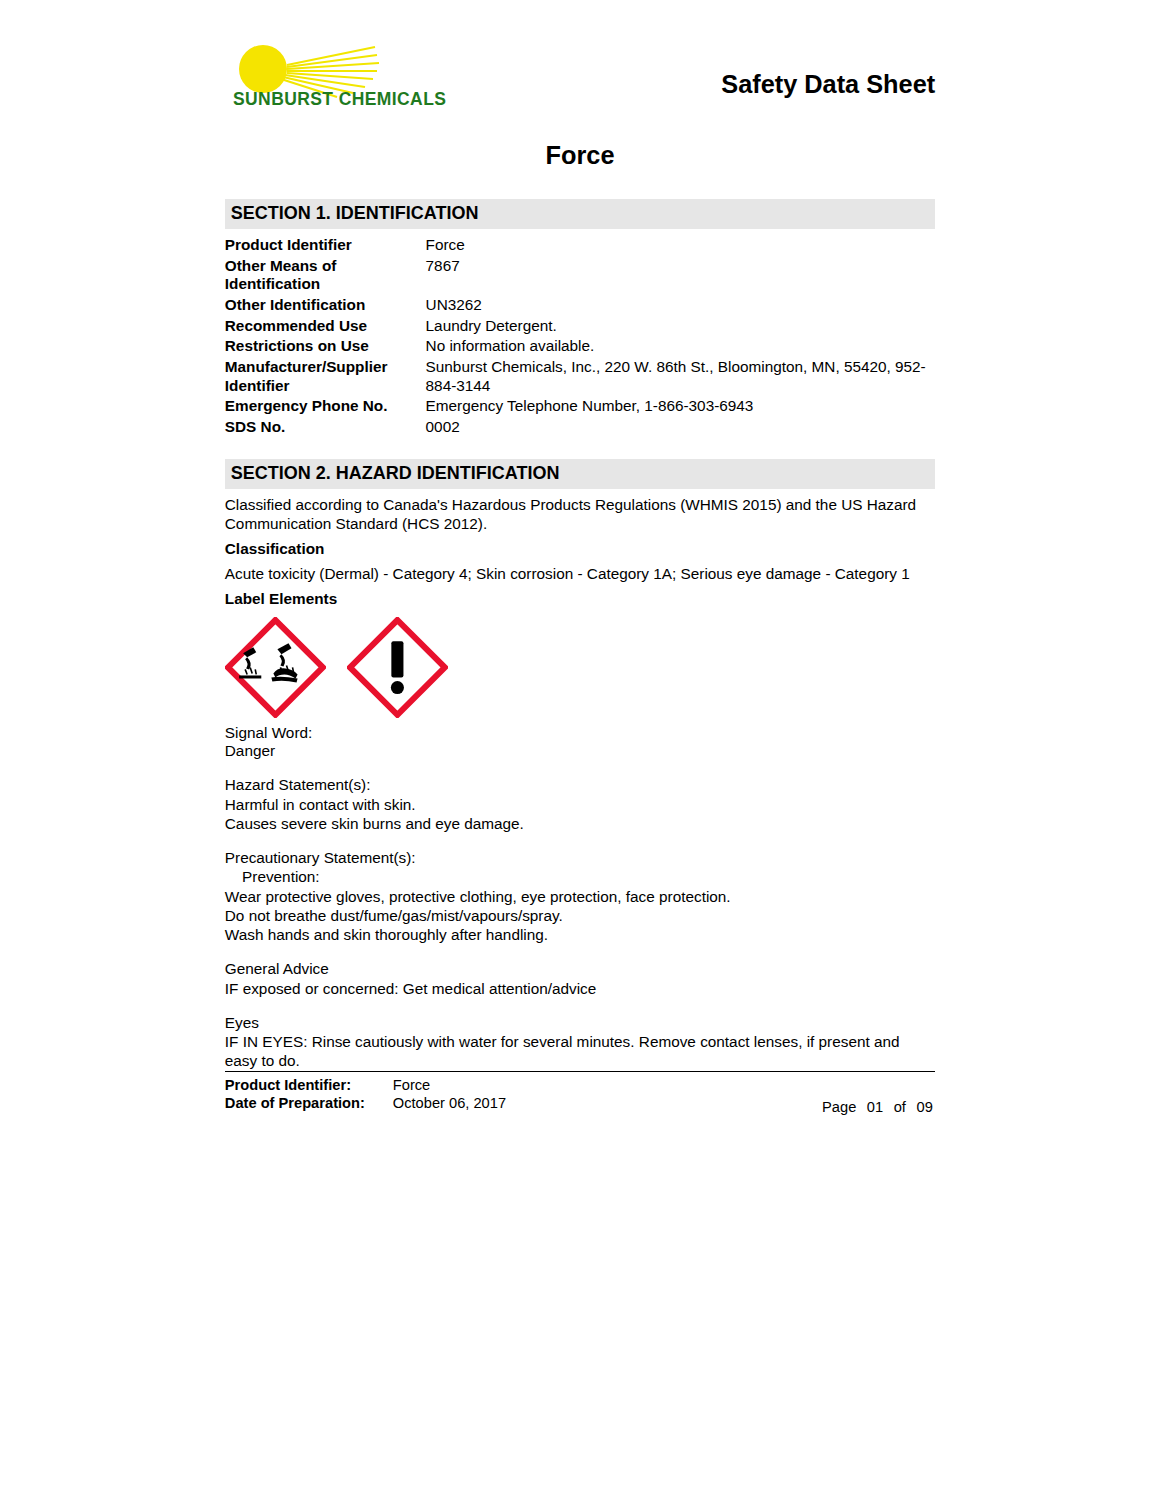SUNBURST CHEMICALS
Safety Data Sheet
Force
SECTION 1. IDENTIFICATION
| Product Identifier | Force |
| Other Means of Identification | 7867 |
| Other Identification | UN3262 |
| Recommended Use | Laundry Detergent. |
| Restrictions on Use | No information available. |
| Manufacturer/Supplier Identifier | Sunburst Chemicals, Inc., 220 W. 86th St., Bloomington, MN, 55420, 952-884-3144 |
| Emergency Phone No. | Emergency Telephone Number, 1-866-303-6943 |
| SDS No. | 0002 |
SECTION 2. HAZARD IDENTIFICATION
Classified according to Canada's Hazardous Products Regulations (WHMIS 2015) and the US Hazard Communication Standard (HCS 2012).
Classification
Acute toxicity (Dermal) - Category 4; Skin corrosion - Category 1A; Serious eye damage - Category 1
Label Elements
Signal Word:
Danger
Hazard Statement(s): Harmful in contact with skin. Causes severe skin burns and eye damage.
Precautionary Statement(s): Prevention: Wear protective gloves, protective clothing, eye protection, face protection. Do not breathe dust/fume/gas/mist/vapours/spray. Wash hands and skin thoroughly after handling.
General Advice IF exposed or concerned: Get medical attention/advice
Eyes IF IN EYES: Rinse cautiously with water for several minutes. Remove contact lenses, if present and easy to do.
| Product Identifier: | Force |
| Date of Preparation: | October 06, 2017 |
Page 01 of 09